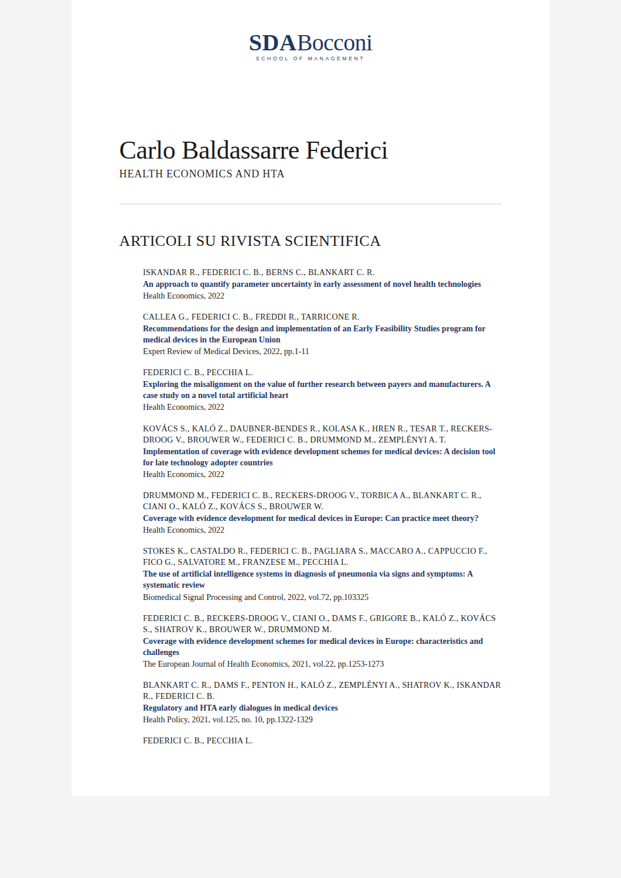SDABocconi
School of Management
Carlo Baldassarre Federici
HEALTH ECONOMICS AND HTA
ARTICOLI SU RIVISTA SCIENTIFICA
ISKANDAR R., FEDERICI C. B., BERNS C., BLANKART C. R.
An approach to quantify parameter uncertainty in early assessment of novel health technologies
Health Economics, 2022
CALLEA G., FEDERICI C. B., FREDDI R., TARRICONE R.
Recommendations for the design and implementation of an Early Feasibility Studies program for medical devices in the European Union
Expert Review of Medical Devices, 2022, pp.1-11
FEDERICI C. B., PECCHIA L.
Exploring the misalignment on the value of further research between payers and manufacturers. A case study on a novel total artificial heart
Health Economics, 2022
KOVÁCS S., KALÓ Z., DAUBNER-BENDES R., KOLASA K., HREN R., TESAR T., RECKERS-DROOG V., BROUWER W., FEDERICI C. B., DRUMMOND M., ZEMPLÉNYI A. T.
Implementation of coverage with evidence development schemes for medical devices: A decision tool for late technology adopter countries
Health Economics, 2022
DRUMMOND M., FEDERICI C. B., RECKERS-DROOG V., TORBICA A., BLANKART C. R., CIANI O., KALÓ Z., KOVÁCS S., BROUWER W.
Coverage with evidence development for medical devices in Europe: Can practice meet theory?
Health Economics, 2022
STOKES K., CASTALDO R., FEDERICI C. B., PAGLIARA S., MACCARO A., CAPPUCCIO F., FICO G., SALVATORE M., FRANZESE M., PECCHIA L.
The use of artificial intelligence systems in diagnosis of pneumonia via signs and symptoms: A systematic review
Biomedical Signal Processing and Control, 2022, vol.72, pp.103325
FEDERICI C. B., RECKERS-DROOG V., CIANI O., DAMS F., GRIGORE B., KALÓ Z., KOVÁCS S., SHATROV K., BROUWER W., DRUMMOND M.
Coverage with evidence development schemes for medical devices in Europe: characteristics and challenges
The European Journal of Health Economics, 2021, vol.22, pp.1253-1273
BLANKART C. R., DAMS F., PENTON H., KALÓ Z., ZEMPLÉNYI A., SHATROV K., ISKANDAR R., FEDERICI C. B.
Regulatory and HTA early dialogues in medical devices
Health Policy, 2021, vol.125, no. 10, pp.1322-1329
FEDERICI C. B., PECCHIA L.